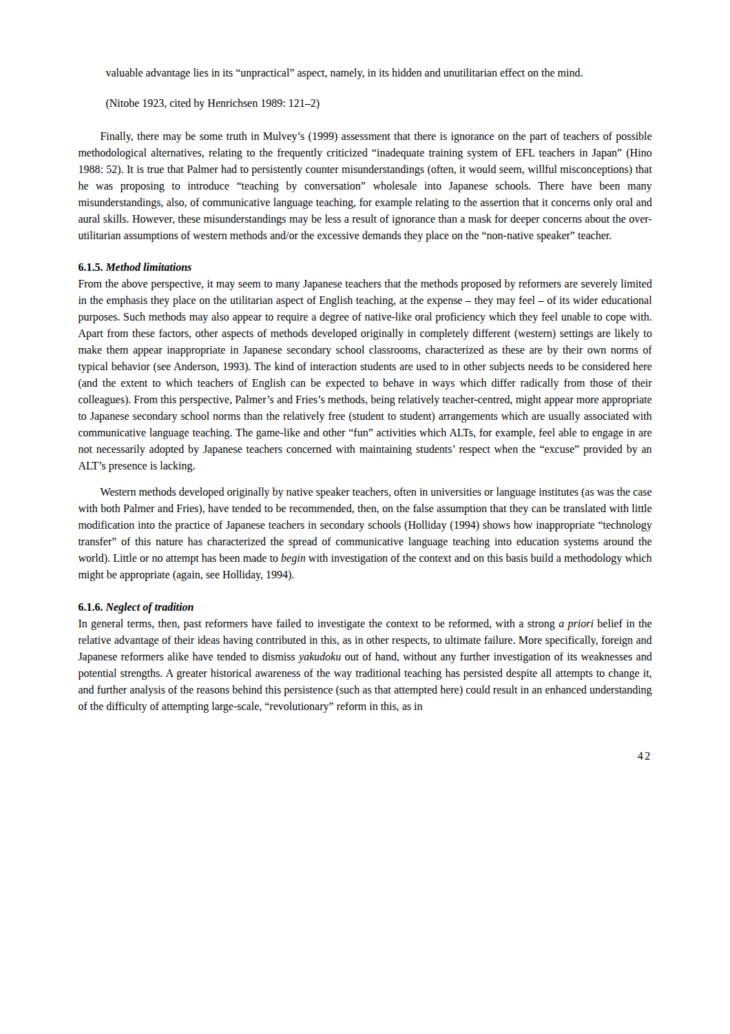valuable advantage lies in its “unpractical” aspect, namely, in its hidden and unutilitarian effect on the mind.
(Nitobe 1923, cited by Henrichsen 1989: 121–2)
Finally, there may be some truth in Mulvey’s (1999) assessment that there is ignorance on the part of teachers of possible methodological alternatives, relating to the frequently criticized “inadequate training system of EFL teachers in Japan” (Hino 1988: 52). It is true that Palmer had to persistently counter misunderstandings (often, it would seem, willful misconceptions) that he was proposing to introduce “teaching by conversation” wholesale into Japanese schools. There have been many misunderstandings, also, of communicative language teaching, for example relating to the assertion that it concerns only oral and aural skills. However, these misunderstandings may be less a result of ignorance than a mask for deeper concerns about the over-utilitarian assumptions of western methods and/or the excessive demands they place on the “non-native speaker” teacher.
6.1.5. Method limitations
From the above perspective, it may seem to many Japanese teachers that the methods proposed by reformers are severely limited in the emphasis they place on the utilitarian aspect of English teaching, at the expense – they may feel – of its wider educational purposes. Such methods may also appear to require a degree of native-like oral proficiency which they feel unable to cope with. Apart from these factors, other aspects of methods developed originally in completely different (western) settings are likely to make them appear inappropriate in Japanese secondary school classrooms, characterized as these are by their own norms of typical behavior (see Anderson, 1993). The kind of interaction students are used to in other subjects needs to be considered here (and the extent to which teachers of English can be expected to behave in ways which differ radically from those of their colleagues). From this perspective, Palmer’s and Fries’s methods, being relatively teacher-centred, might appear more appropriate to Japanese secondary school norms than the relatively free (student to student) arrangements which are usually associated with communicative language teaching. The game-like and other “fun” activities which ALTs, for example, feel able to engage in are not necessarily adopted by Japanese teachers concerned with maintaining students’ respect when the “excuse” provided by an ALT’s presence is lacking.
Western methods developed originally by native speaker teachers, often in universities or language institutes (as was the case with both Palmer and Fries), have tended to be recommended, then, on the false assumption that they can be translated with little modification into the practice of Japanese teachers in secondary schools (Holliday (1994) shows how inappropriate “technology transfer” of this nature has characterized the spread of communicative language teaching into education systems around the world). Little or no attempt has been made to begin with investigation of the context and on this basis build a methodology which might be appropriate (again, see Holliday, 1994).
6.1.6. Neglect of tradition
In general terms, then, past reformers have failed to investigate the context to be reformed, with a strong a priori belief in the relative advantage of their ideas having contributed in this, as in other respects, to ultimate failure. More specifically, foreign and Japanese reformers alike have tended to dismiss yakudoku out of hand, without any further investigation of its weaknesses and potential strengths. A greater historical awareness of the way traditional teaching has persisted despite all attempts to change it, and further analysis of the reasons behind this persistence (such as that attempted here) could result in an enhanced understanding of the difficulty of attempting large-scale, “revolutionary” reform in this, as in
42